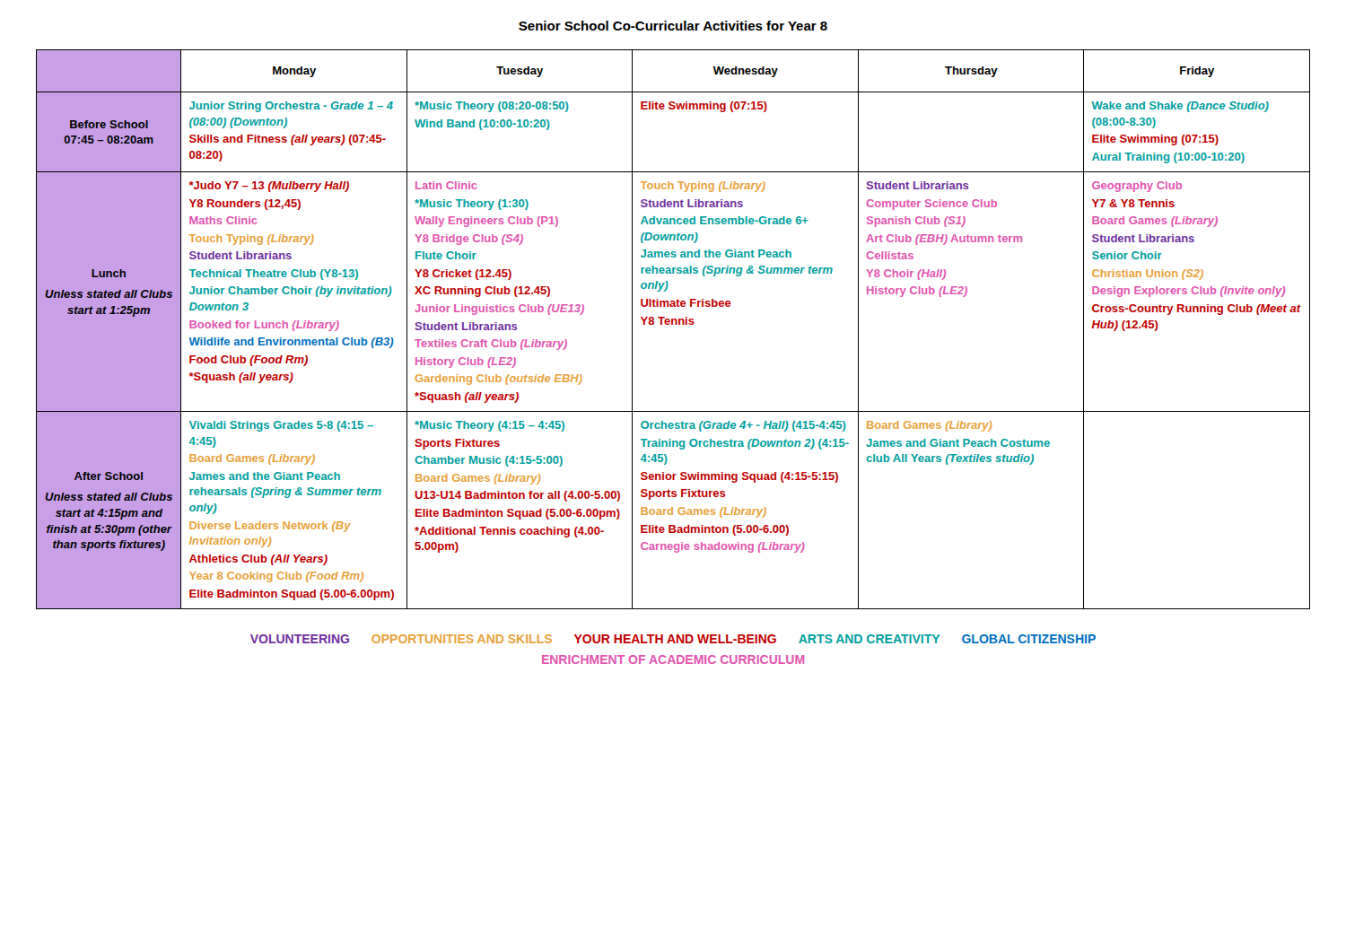Senior School Co-Curricular Activities for Year 8
| | Monday | Tuesday | Wednesday | Thursday | Friday |
| --- | --- | --- | --- | --- | --- |
| Before School 07:45 – 08:20am | Junior String Orchestra - Grade 1 – 4 (08:00) (Downton) Skills and Fitness (all years) (07:45-08:20) | *Music Theory (08:20-08:50) Wind Band (10:00-10:20) | Elite Swimming (07:15) | | Wake and Shake (Dance Studio) (08:00-8.30) Elite Swimming (07:15) Aural Training (10:00-10:20) |
| Lunch Unless stated all Clubs start at 1:25pm | *Judo Y7 – 13 (Mulberry Hall) Y8 Rounders (12,45) Maths Clinic Touch Typing (Library) Student Librarians Technical Theatre Club (Y8-13) Junior Chamber Choir (by invitation) Downton 3 Booked for Lunch (Library) Wildlife and Environmental Club (B3) Food Club (Food Rm) *Squash (all years) | Latin Clinic *Music Theory (1:30) Wally Engineers Club (P1) Y8 Bridge Club (S4) Flute Choir Y8 Cricket (12.45) XC Running Club (12.45) Junior Linguistics Club (UE13) Student Librarians Textiles Craft Club (Library) History Club (LE2) Gardening Club (outside EBH) *Squash (all years) | Touch Typing (Library) Student Librarians Advanced Ensemble-Grade 6+ (Downton) James and the Giant Peach rehearsals (Spring & Summer term only) Ultimate Frisbee Y8 Tennis | Student Librarians Computer Science Club Spanish Club (S1) Art Club (EBH) Autumn term Cellistas Y8 Choir (Hall) History Club (LE2) | Geography Club Y7 & Y8 Tennis Board Games (Library) Student Librarians Senior Choir Christian Union (S2) Design Explorers Club (Invite only) Cross-Country Running Club (Meet at Hub) (12.45) |
| After School Unless stated all Clubs start at 4:15pm and finish at 5:30pm (other than sports fixtures) | Vivaldi Strings Grades 5-8 (4:15 – 4:45) Board Games (Library) James and the Giant Peach rehearsals (Spring & Summer term only) Diverse Leaders Network (By Invitation only) Athletics Club (All Years) Year 8 Cooking Club (Food Rm) Elite Badminton Squad (5.00-6.00pm) | *Music Theory (4:15 – 4:45) Sports Fixtures Chamber Music (4:15-5:00) Board Games (Library) U13-U14 Badminton for all (4.00-5.00) Elite Badminton Squad (5.00-6.00pm) *Additional Tennis coaching (4.00-5.00pm) | Orchestra (Grade 4+ - Hall) (415-4:45) Training Orchestra (Downton 2) (4:15-4:45) Senior Swimming Squad (4:15-5:15) Sports Fixtures Board Games (Library) Elite Badminton (5.00-6.00) Carnegie shadowing (Library) | Board Games (Library) James and Giant Peach Costume club All Years (Textiles studio) | |
VOLUNTEERING OPPORTUNITIES AND SKILLS YOUR HEALTH AND WELL-BEING ARTS AND CREATIVITY GLOBAL CITIZENSHIP
ENRICHMENT OF ACADEMIC CURRICULUM